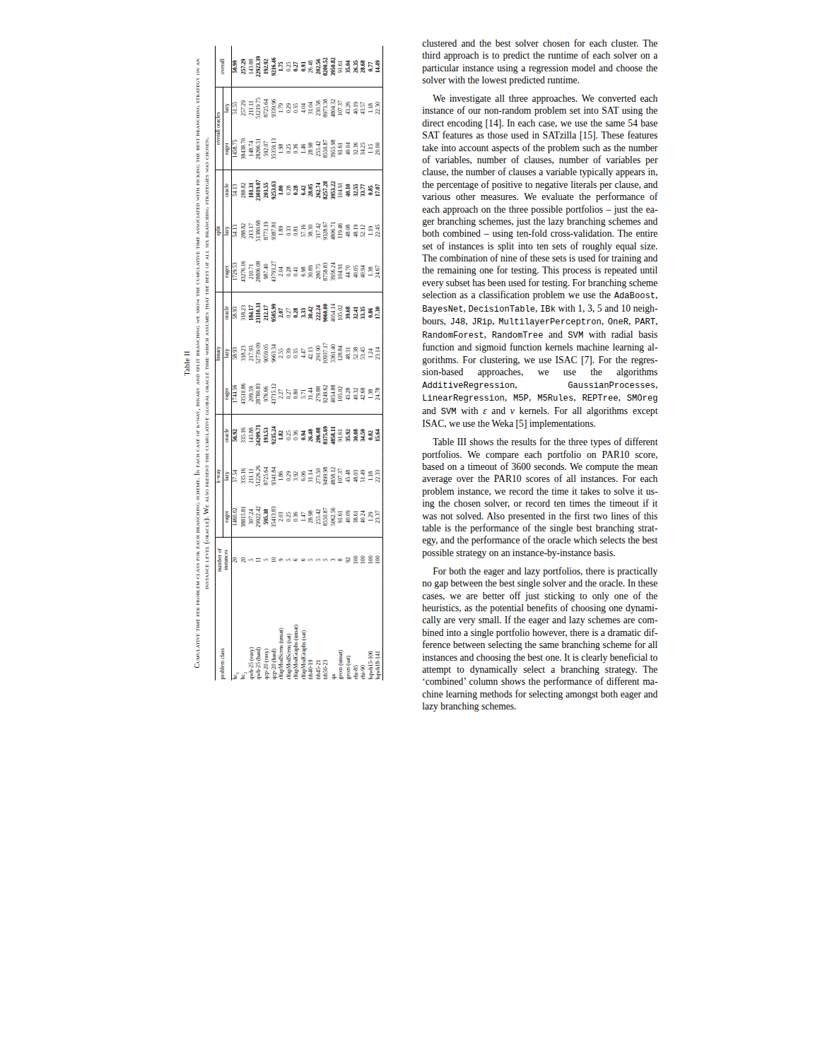Table II Cumulative time per problem class for each branching scheme. In each case of k-way, binary and split branching we show the cumulative time associated with picking the best branching strategy on an instance level (oracle). We also present the cumulative global oracle time which assumes that the best of all six branching strategies was chosen.
| problem class | number of instances | k-way | binary | split | overall oracles | overall |
| --- | --- | --- | --- | --- | --- | --- |
| eager | lazy | oracle | eager | lazy | oracle | eager | lazy | oracle | eager | lazy |
| hc 1 | 20 | 1460.02 | 57.54 | 56.92 | 1744.56 | 58.93 | 58.93 | 1729.53 | 54.13 | 54.13 | 1458.75 | 51.55 | 50.99 |
| hc 2 | 20 | 38815.81 | 335.16 | 335.16 | 43510.86 | 318.23 | 318.23 | 43276.16 | 288.82 | 288.82 | 38438.70 | 257.29 | 257.29 |
| qwh-25 (easy) | 5 | 307.24 | 211.11 | 143.88 | 209.59 | 217.93 | 184.17 | 210.71 | 213.17 | 181.31 | 148.74 | 211.11 | 143.88 |
| qwh-25 (hard) | 11 | 29922.42 | 51226.26 | 24209.71 | 28780.83 | 52739.09 | 23110.31 | 28806.08 | 51380.68 | 23019.07 | 28266.51 | 51219.75 | 22923.39 |
| qcp-20 (easy) | 5 | 595.38 | 8725.64 | 193.53 | 976.66 | 9059.05 | 212.17 | 987.40 | 8773.19 | 203.55 | 592.07 | 8725.64 | 192.92 |
| qcp-20 (hard) | 10 | 35413.83 | 9341.84 | 9235.24 | 43715.12 | 9663.34 | 9505.99 | 43793.27 | 9387.81 | 9253.63 | 35359.13 | 9339.96 | 9216.46 |
| rlfapModScens (unsat) | 9 | 2.03 | 1.86 | 1.82 | 2.27 | 2.55 | 2.07 | 2.04 | 1.89 | 1.80 | 1.98 | 1.79 | 1.75 |
| rlfapModScens (sat) | 5 | 0.25 | 0.29 | 0.25 | 0.27 | 0.39 | 0.27 | 0.28 | 0.33 | 0.28 | 0.25 | 0.29 | 0.25 |
| rlfapModGraphs (unsat) | 6 | 0.36 | 3.92 | 0.36 | 0.80 | 0.35 | 0.28 | 0.41 | 0.81 | 0.28 | 0.36 | 0.35 | 0.27 |
| rlfapModGraphs (sat) | 6 | 1.47 | 6.06 | 0.94 | 5.71 | 4.47 | 3.33 | 6.98 | 57.16 | 6.42 | 1.46 | 4.04 | 0.93 |
| frb40-19 | 5 | 28.98 | 31.14 | 26.48 | 31.44 | 42.13 | 30.42 | 30.89 | 38.30 | 28.05 | 28.98 | 31.04 | 26.48 |
| frb45-21 | 5 | 255.42 | 273.50 | 206.08 | 279.88 | 291.90 | 222.24 | 280.75 | 317.42 | 262.74 | 255.42 | 230.58 | 202.56 |
| frb50-23 | 5 | 8550.87 | 9499.98 | 8375.69 | 9249.62 | 10937.17 | 9060.00 | 8758.83 | 9328.67 | 8257.28 | 8550.87 | 8973.38 | 8200.52 |
| qa | 3 | 5062.56 | 4858.12 | 4858.11 | 4054.88 | 5361.40 | 4054.14 | 3956.24 | 4806.71 | 3953.22 | 3955.98 | 4804.32 | 3950.82 |
| geom (unsat) | 8 | 91.61 | 107.37 | 91.61 | 105.02 | 128.84 | 105.02 | 104.91 | 119.46 | 104.91 | 91.61 | 107.37 | 91.61 |
| geom (sat) | 92 | 40.09 | 45.48 | 35.92 | 45.28 | 48.31 | 39.68 | 44.70 | 48.08 | 40.10 | 40.04 | 43.26 | 35.04 |
| ehi-85 | 100 | 38.61 | 48.03 | 30.08 | 40.32 | 52.38 | 32.41 | 40.05 | 48.19 | 32.55 | 32.36 | 40.19 | 26.35 |
| ehi-90 | 100 | 40.24 | 51.49 | 34.50 | 42.68 | 53.45 | 33.35 | 40.94 | 52.12 | 33.77 | 34.25 | 43.57 | 28.68 |
| bqwh15-106 | 100 | 1.29 | 1.18 | 0.82 | 1.38 | 1.24 | 0.86 | 1.38 | 1.19 | 0.85 | 1.15 | 1.18 | 0.77 |
| bqwh18-141 | 100 | 23.37 | 22.33 | 15.64 | 24.78 | 23.14 | 17.30 | 24.67 | 22.45 | 17.07 | 20.00 | 22.30 | 14.49 |
clustered and the best solver chosen for each cluster. The third approach is to predict the runtime of each solver on a particular instance using a regression model and choose the solver with the lowest predicted runtime.
We investigate all three approaches. We converted each instance of our non-random problem set into SAT using the direct encoding [14]. In each case, we use the same 54 base SAT features as those used in SATzilla [15]. These features take into account aspects of the problem such as the number of variables, number of clauses, number of variables per clause, the number of clauses a variable typically appears in, the percentage of positive to negative literals per clause, and various other measures. We evaluate the performance of each approach on the three possible portfolios – just the eager branching schemes, just the lazy branching schemes and both combined – using ten-fold cross-validation. The entire set of instances is split into ten sets of roughly equal size. The combination of nine of these sets is used for training and the remaining one for testing. This process is repeated until every subset has been used for testing. For branching scheme selection as a classification problem we use the AdaBoost, BayesNet, DecisionTable, IBk with 1, 3, 5 and 10 neighbours, J48, JRip, MultilayerPerceptron, OneR, PART, RandomForest, RandomTree and SVM with radial basis function and sigmoid function kernels machine learning algorithms. For clustering, we use ISAC [7]. For the regression-based approaches, we use the algorithms AdditiveRegression, GaussianProcesses, LinearRegression, M5P, M5Rules, REPTree, SMOreg and SVM with ε and ν kernels. For all algorithms except ISAC, we use the Weka [5] implementations.
Table III shows the results for the three types of different portfolios. We compare each portfolio on PAR10 score, based on a timeout of 3600 seconds. We compute the mean average over the PAR10 scores of all instances. For each problem instance, we record the time it takes to solve it using the chosen solver, or record ten times the timeout if it was not solved. Also presented in the first two lines of this table is the performance of the single best branching strategy, and the performance of the oracle which selects the best possible strategy on an instance-by-instance basis.
For both the eager and lazy portfolios, there is practically no gap between the best single solver and the oracle. In these cases, we are better off just sticking to only one of the heuristics, as the potential benefits of choosing one dynamically are very small. If the eager and lazy schemes are combined into a single portfolio however, there is a dramatic difference between selecting the same branching scheme for all instances and choosing the best one. It is clearly beneficial to attempt to dynamically select a branching strategy. The ‘combined’ column shows the performance of different machine learning methods for selecting amongst both eager and lazy branching schemes.